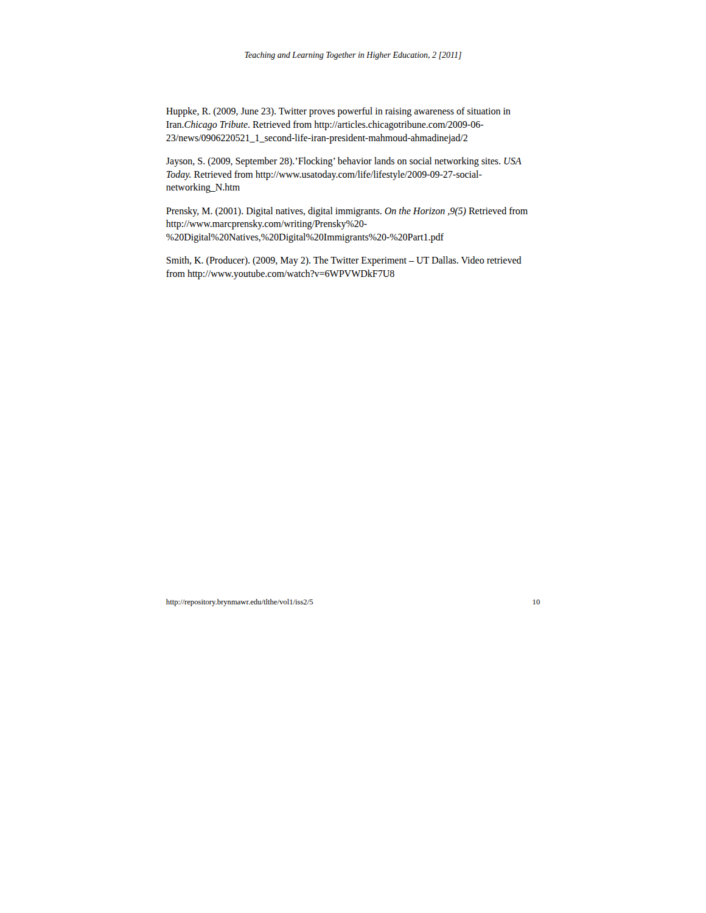Teaching and Learning Together in Higher Education, 2 [2011]
Huppke, R. (2009, June 23). Twitter proves powerful in raising awareness of situation in Iran.Chicago Tribute. Retrieved from http://articles.chicagotribune.com/2009-06-23/news/0906220521_1_second-life-iran-president-mahmoud-ahmadinejad/2
Jayson, S. (2009, September 28).’Flocking’ behavior lands on social networking sites. USA Today. Retrieved from http://www.usatoday.com/life/lifestyle/2009-09-27-social-networking_N.htm
Prensky, M. (2001). Digital natives, digital immigrants. On the Horizon ,9(5) Retrieved from http://www.marcprensky.com/writing/Prensky%20-%20Digital%20Natives,%20Digital%20Immigrants%20-%20Part1.pdf
Smith, K. (Producer). (2009, May 2). The Twitter Experiment – UT Dallas. Video retrieved from http://www.youtube.com/watch?v=6WPVWDkF7U8
http://repository.brynmawr.edu/tlthe/vol1/iss2/5 10